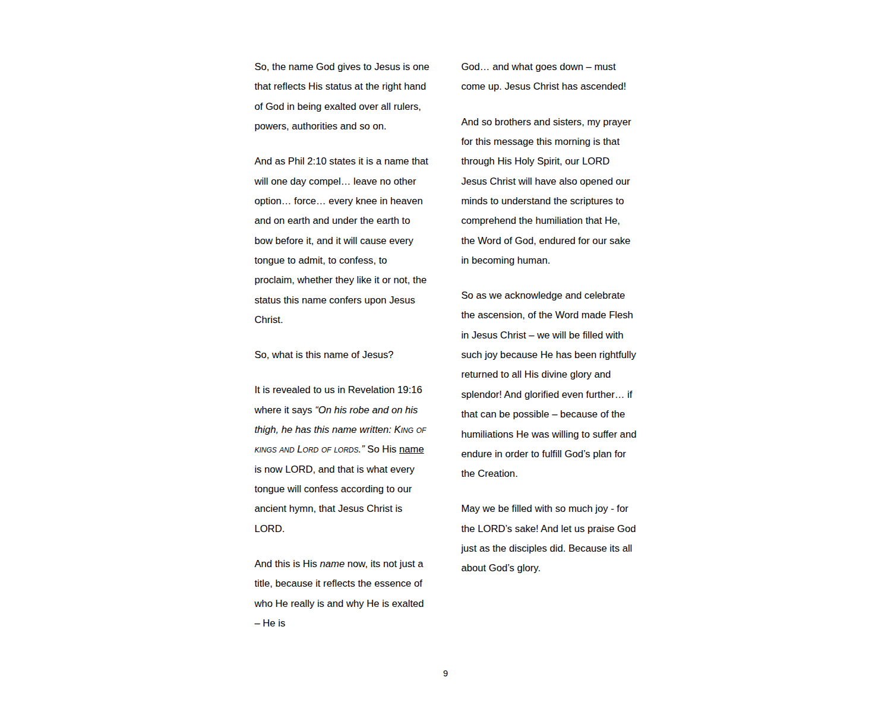So, the name God gives to Jesus is one that reflects His status at the right hand of God in being exalted over all rulers, powers, authorities and so on.
And as Phil 2:10 states it is a name that will one day compel… leave no other option… force… every knee in heaven and on earth and under the earth to bow before it, and it will cause every tongue to admit, to confess, to proclaim, whether they like it or not, the status this name confers upon Jesus Christ.
So, what is this name of Jesus?
It is revealed to us in Revelation 19:16 where it says “On his robe and on his thigh, he has this name written: King of kings and Lord of lords.” So His name is now LORD, and that is what every tongue will confess according to our ancient hymn, that Jesus Christ is LORD.
And this is His name now, its not just a title, because it reflects the essence of who He really is and why He is exalted – He is
God… and what goes down – must come up. Jesus Christ has ascended!
And so brothers and sisters, my prayer for this message this morning is that through His Holy Spirit, our LORD Jesus Christ will have also opened our minds to understand the scriptures to comprehend the humiliation that He, the Word of God, endured for our sake in becoming human.
So as we acknowledge and celebrate the ascension, of the Word made Flesh in Jesus Christ – we will be filled with such joy because He has been rightfully returned to all His divine glory and splendor! And glorified even further… if that can be possible – because of the humiliations He was willing to suffer and endure in order to fulfill God’s plan for the Creation.
May we be filled with so much joy - for the LORD’s sake! And let us praise God just as the disciples did. Because its all about God’s glory.
9